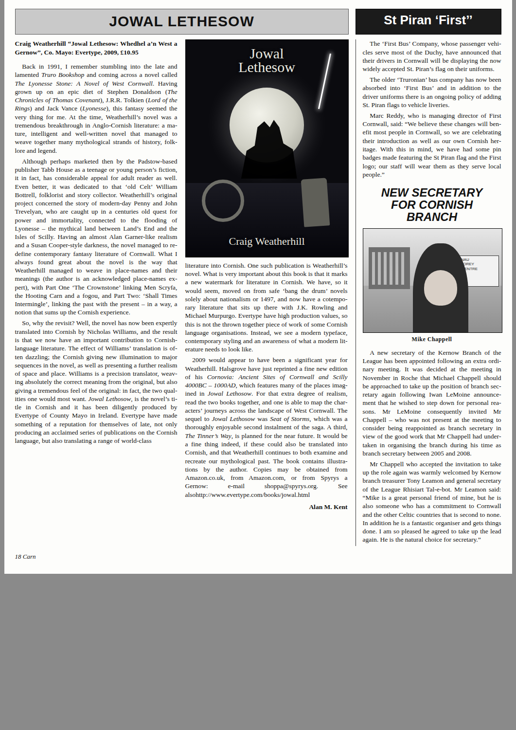JOWAL LETHESOW
St Piran ‘First’’
Craig Weatherhill “Jowal Lethesow: Whedhel a’n West a Gernow”, Co. Mayo: Evertype, 2009, £10.95
Back in 1991, I remember stumbling into the late and lamented Truro Bookshop and coming across a novel called The Lyonesse Stone: A Novel of West Cornwall. Having grown up on an epic diet of Stephen Donaldson (The Chronicles of Thomas Covenant), J.R.R. Tolkien (Lord of the Rings) and Jack Vance (Lyonesse), this fantasy seemed the very thing for me. At the time, Weatherhill’s novel was a tremendous breakthrough in Anglo-Cornish literature: a mature, intelligent and well-written novel that managed to weave together many mythological strands of history, folklore and legend.
Although perhaps marketed then by the Padstow-based publisher Tabb House as a teenage or young person’s fiction, it in fact, has considerable appeal for adult reader as well. Even better, it was dedicated to that ‘old Celt’ William Bottrell, folklorist and story collector. Weatherhill’s original project concerned the story of modern-day Penny and John Trevelyan, who are caught up in a centuries old quest for power and immortality, connected to the flooding of Lyonesse – the mythical land between Land’s End and the Isles of Scilly. Having an almost Alan Garner-like realism and a Susan Cooper-style darkness, the novel managed to redefine contemporary fantasy literature of Cornwall. What I always found great about the novel is the way that Weatherhill managed to weave in place-names and their meanings (the author is an acknowledged place-names expert), with Part One ‘The Crownstone’ linking Men Scryfa, the Hooting Carn and a fogou, and Part Two: ‘Shall Times Intermingle’, linking the past with the present – in a way, a notion that sums up the Cornish experience.
So, why the revisit? Well, the novel has now been expertly translated into Cornish by Nicholas Williams, and the result is that we now have an important contribution to Cornish-language literature. The effect of Williams’ translation is often dazzling; the Cornish giving new illumination to major sequences in the novel, as well as presenting a further realism of space and place. Williams is a precision translator, weaving absolutely the correct meaning from the original, but also giving a tremendous feel of the original: in fact, the two qualities one would most want. Jowal Lethosow, is the novel’s title in Cornish and it has been diligently produced by Evertype of County Mayo in Ireland. Evertype have made something of a reputation for themselves of late, not only producing an acclaimed series of publications on the Cornish language, but also translating a range of world-class
Jowal
Lethesow
Craig Weatherhill
literature into Cornish. One such publication is Weatherhill’s novel. What is very important about this book is that it marks a new watermark for literature in Cornish. We have, so it would seem, moved on from safe ‘bang the drum’ novels solely about nationalism or 1497, and now have a cotemporary literature that sits up there with J.K. Rowling and Michael Murpurgo. Evertype have high production values, so this is not the thrown together piece of work of some Cornish language organisations. Instead, we see a modern typeface, contemporary styling and an awareness of what a modern literature needs to look like.
2009 would appear to have been a significant year for Weatherhill. Halsgrove have just reprinted a fine new edition of his Cornovia: Ancient Sites of Cornwall and Scilly 4000BC – 1000AD, which features many of the places imagined in Jowal Lethosow. For that extra degree of realism, read the two books together, and one is able to map the characters’ journeys across the landscape of West Cornwall. The sequel to Jowal Lethosow was Seat of Storms, which was a thoroughly enjoyable second instalment of the saga. A third, The Tinner’s Way, is planned for the near future. It would be a fine thing indeed, if these could also be translated into Cornish, and that Weatherhill continues to both examine and recreate our mythological past. The book contains illustrations by the author. Copies may be obtained from Amazon.co.uk, from Amazon.com, or from Spyrys a Gernow: e-mail shoppa@spyrys.org. See alsohttp://www.evertype.com/books/jowal.html
Alan M. Kent
The ‘First Bus’ Company, whose passenger vehicles serve most of the Duchy, have announced that their drivers in Cornwall will be displaying the now widely accepted St. Piran’s flag on their uniforms.
The older ‘Truronian’ bus company has now been absorbed into ‘First Bus’ and in addition to the driver uniforms there is an ongoing policy of adding St. Piran flags to vehicle liveries.
Marc Reddy, who is managing director of First Cornwall, said: “We believe these changes will benefit most people in Cornwall, so we are celebrating their introduction as well as our own Cornish heritage. With this in mind, we have had some pin badges made featuring the St Piran flag and the First logo; our staff will wear them as they serve local people.”
NEW SECRETARY
FOR CORNISH
BRANCH
Y BANNAU
THE STOREY
ARMS CENTRE
Mike Chappell
A new secretary of the Kernow Branch of the League has been appointed following an extra ordinary meeting. It was decided at the meeting in November in Roche that Michael Chappell should be approached to take up the position of branch secretary again following Iwan LeMoine announcement that he wished to step down for personal reasons. Mr LeMoine consequently invited Mr Chappell – who was not present at the meeting to consider being reappointed as branch secretary in view of the good work that Mr Chappell had undertaken in organising the branch during his time as branch secretary between 2005 and 2008.
Mr Chappell who accepted the invitation to take up the role again was warmly welcomed by Kernow branch treasurer Tony Leamon and general secretary of the League Rhisiart Tal-e-bot. Mr Leamon said: “Mike is a great personal friend of mine, but he is also someone who has a commitment to Cornwall and the other Celtic countries that is second to none. In addition he is a fantastic organiser and gets things done. I am so pleased he agreed to take up the lead again. He is the natural choice for secretary.”
18 Carn